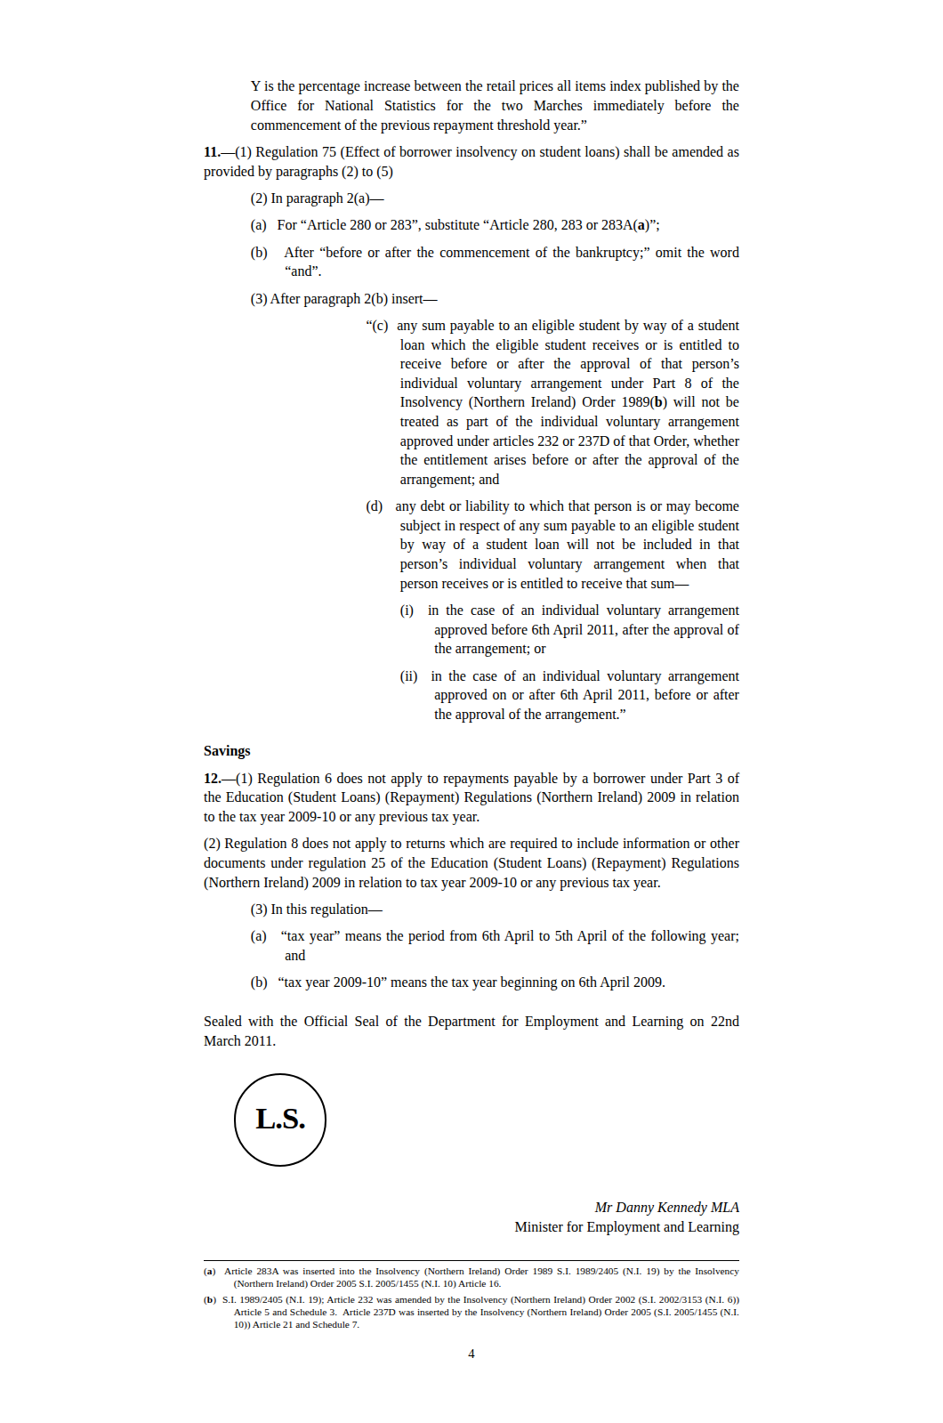Y is the percentage increase between the retail prices all items index published by the Office for National Statistics for the two Marches immediately before the commencement of the previous repayment threshold year.”
11.—(1) Regulation 75 (Effect of borrower insolvency on student loans) shall be amended as provided by paragraphs (2) to (5)
(2) In paragraph 2(a)—
(a) For “Article 280 or 283”, substitute “Article 280, 283 or 283A(a)”;
(b) After “before or after the commencement of the bankruptcy;” omit the word “and”.
(3) After paragraph 2(b) insert—
“(c) any sum payable to an eligible student by way of a student loan which the eligible student receives or is entitled to receive before or after the approval of that person’s individual voluntary arrangement under Part 8 of the Insolvency (Northern Ireland) Order 1989(b) will not be treated as part of the individual voluntary arrangement approved under articles 232 or 237D of that Order, whether the entitlement arises before or after the approval of the arrangement; and
(d) any debt or liability to which that person is or may become subject in respect of any sum payable to an eligible student by way of a student loan will not be included in that person’s individual voluntary arrangement when that person receives or is entitled to receive that sum—
(i) in the case of an individual voluntary arrangement approved before 6th April 2011, after the approval of the arrangement; or
(ii) in the case of an individual voluntary arrangement approved on or after 6th April 2011, before or after the approval of the arrangement.”
Savings
12.—(1) Regulation 6 does not apply to repayments payable by a borrower under Part 3 of the Education (Student Loans) (Repayment) Regulations (Northern Ireland) 2009 in relation to the tax year 2009-10 or any previous tax year.
(2) Regulation 8 does not apply to returns which are required to include information or other documents under regulation 25 of the Education (Student Loans) (Repayment) Regulations (Northern Ireland) 2009 in relation to tax year 2009-10 or any previous tax year.
(3) In this regulation—
(a) “tax year” means the period from 6th April to 5th April of the following year; and
(b) “tax year 2009-10” means the tax year beginning on 6th April 2009.
Sealed with the Official Seal of the Department for Employment and Learning on 22nd March 2011.
L.S.
Mr Danny Kennedy MLA
Minister for Employment and Learning
(a) Article 283A was inserted into the Insolvency (Northern Ireland) Order 1989 S.I. 1989/2405 (N.I. 19) by the Insolvency (Northern Ireland) Order 2005 S.I. 2005/1455 (N.I. 10) Article 16.
(b) S.I. 1989/2405 (N.I. 19); Article 232 was amended by the Insolvency (Northern Ireland) Order 2002 (S.I. 2002/3153 (N.I. 6)) Article 5 and Schedule 3. Article 237D was inserted by the Insolvency (Northern Ireland) Order 2005 (S.I. 2005/1455 (N.I. 10)) Article 21 and Schedule 7.
4